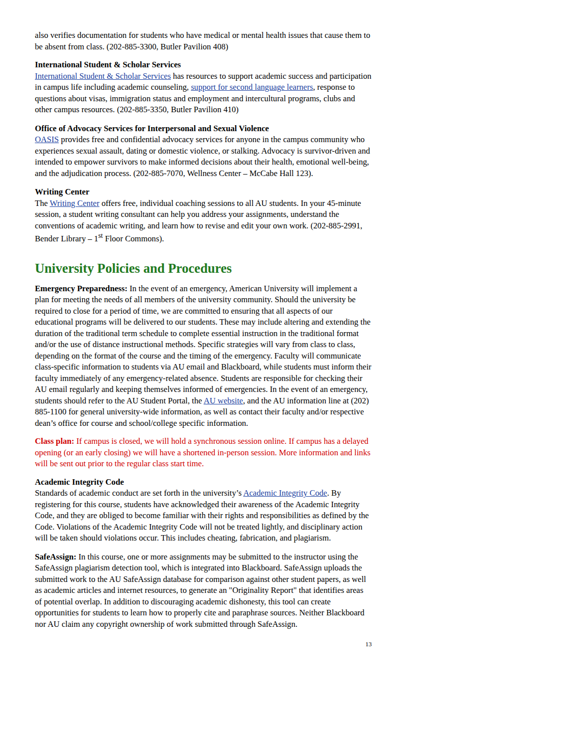also verifies documentation for students who have medical or mental health issues that cause them to be absent from class. (202-885-3300, Butler Pavilion 408)
International Student & Scholar Services
International Student & Scholar Services has resources to support academic success and participation in campus life including academic counseling, support for second language learners, response to questions about visas, immigration status and employment and intercultural programs, clubs and other campus resources. (202-885-3350, Butler Pavilion 410)
Office of Advocacy Services for Interpersonal and Sexual Violence
OASIS provides free and confidential advocacy services for anyone in the campus community who experiences sexual assault, dating or domestic violence, or stalking. Advocacy is survivor-driven and intended to empower survivors to make informed decisions about their health, emotional well-being, and the adjudication process. (202-885-7070, Wellness Center – McCabe Hall 123).
Writing Center
The Writing Center offers free, individual coaching sessions to all AU students. In your 45-minute session, a student writing consultant can help you address your assignments, understand the conventions of academic writing, and learn how to revise and edit your own work. (202-885-2991, Bender Library – 1st Floor Commons).
University Policies and Procedures
Emergency Preparedness: In the event of an emergency, American University will implement a plan for meeting the needs of all members of the university community. Should the university be required to close for a period of time, we are committed to ensuring that all aspects of our educational programs will be delivered to our students. These may include altering and extending the duration of the traditional term schedule to complete essential instruction in the traditional format and/or the use of distance instructional methods. Specific strategies will vary from class to class, depending on the format of the course and the timing of the emergency. Faculty will communicate class-specific information to students via AU email and Blackboard, while students must inform their faculty immediately of any emergency-related absence. Students are responsible for checking their AU email regularly and keeping themselves informed of emergencies. In the event of an emergency, students should refer to the AU Student Portal, the AU website, and the AU information line at (202) 885-1100 for general university-wide information, as well as contact their faculty and/or respective dean’s office for course and school/college specific information.
Class plan: If campus is closed, we will hold a synchronous session online. If campus has a delayed opening (or an early closing) we will have a shortened in-person session. More information and links will be sent out prior to the regular class start time.
Academic Integrity Code
Standards of academic conduct are set forth in the university’s Academic Integrity Code. By registering for this course, students have acknowledged their awareness of the Academic Integrity Code, and they are obliged to become familiar with their rights and responsibilities as defined by the Code. Violations of the Academic Integrity Code will not be treated lightly, and disciplinary action will be taken should violations occur. This includes cheating, fabrication, and plagiarism.
SafeAssign: In this course, one or more assignments may be submitted to the instructor using the SafeAssign plagiarism detection tool, which is integrated into Blackboard. SafeAssign uploads the submitted work to the AU SafeAssign database for comparison against other student papers, as well as academic articles and internet resources, to generate an "Originality Report" that identifies areas of potential overlap. In addition to discouraging academic dishonesty, this tool can create opportunities for students to learn how to properly cite and paraphrase sources. Neither Blackboard nor AU claim any copyright ownership of work submitted through SafeAssign.
13